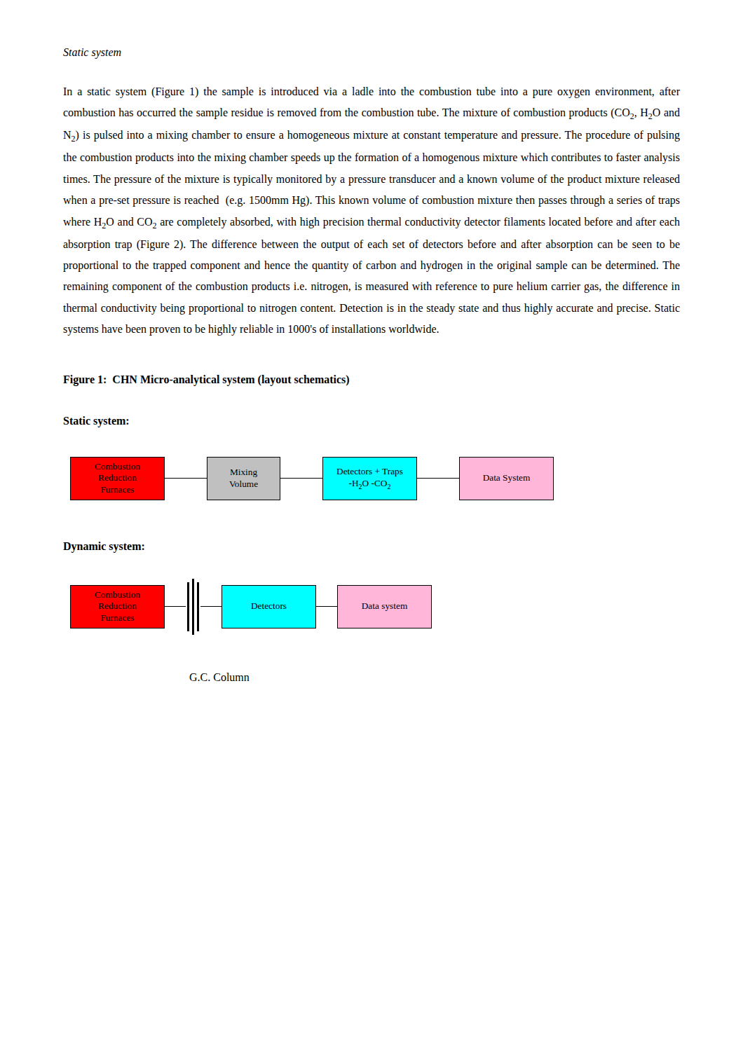Static system
In a static system (Figure 1) the sample is introduced via a ladle into the combustion tube into a pure oxygen environment, after combustion has occurred the sample residue is removed from the combustion tube. The mixture of combustion products (CO2, H2O and N2) is pulsed into a mixing chamber to ensure a homogeneous mixture at constant temperature and pressure. The procedure of pulsing the combustion products into the mixing chamber speeds up the formation of a homogenous mixture which contributes to faster analysis times. The pressure of the mixture is typically monitored by a pressure transducer and a known volume of the product mixture released when a pre-set pressure is reached (e.g. 1500mm Hg). This known volume of combustion mixture then passes through a series of traps where H2O and CO2 are completely absorbed, with high precision thermal conductivity detector filaments located before and after each absorption trap (Figure 2). The difference between the output of each set of detectors before and after absorption can be seen to be proportional to the trapped component and hence the quantity of carbon and hydrogen in the original sample can be determined. The remaining component of the combustion products i.e. nitrogen, is measured with reference to pure helium carrier gas, the difference in thermal conductivity being proportional to nitrogen content. Detection is in the steady state and thus highly accurate and precise. Static systems have been proven to be highly reliable in 1000's of installations worldwide.
Figure 1: CHN Micro-analytical system (layout schematics)
Static system:
Combustion
Reduction
Furnaces
Mixing
Volume
Detectors + Traps
-H2O -CO2
Data System
Dynamic system:
Combustion
Reduction
Furnaces
Detectors
Data system
G.C. Column